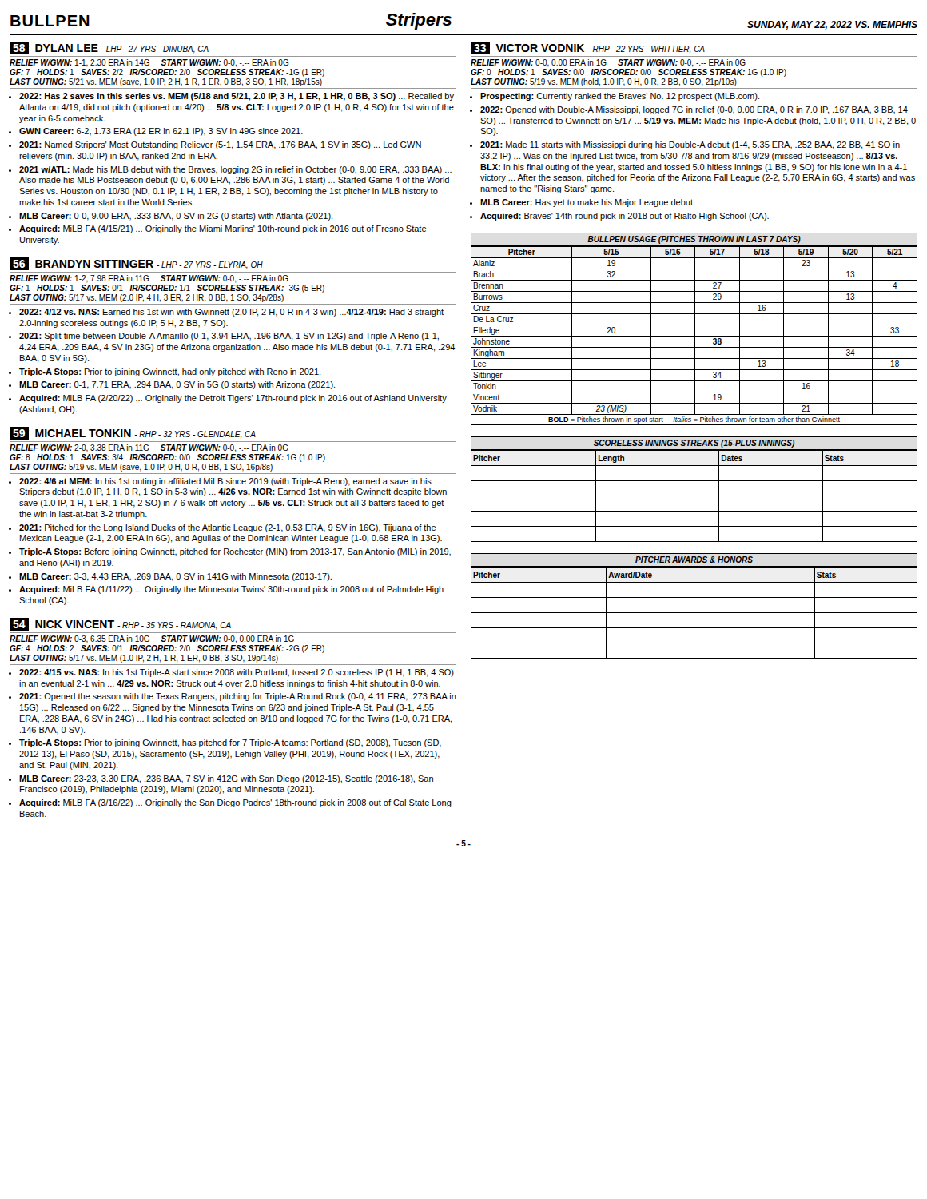BULLPEN
Stripers
SUNDAY, MAY 22, 2022 VS. MEMPHIS
58 DYLAN LEE - LHP - 27 YRS - DINUBA, CA
RELIEF W/GWN: 1-1, 2.30 ERA in 14G START W/GWN: 0-0, -.-- ERA in 0G
GF: 7 HOLDS: 1 SAVES: 2/2 IR/SCORED: 2/0 SCORELESS STREAK: -1G (1 ER)
LAST OUTING: 5/21 vs. MEM (save, 1.0 IP, 2 H, 1 R, 1 ER, 0 BB, 3 SO, 1 HR, 18p/15s)
2022: Has 2 saves in this series vs. MEM (5/18 and 5/21, 2.0 IP, 3 H, 1 ER, 1 HR, 0 BB, 3 SO) ... Recalled by Atlanta on 4/19, did not pitch (optioned on 4/20) ... 5/8 vs. CLT: Logged 2.0 IP (1 H, 0 R, 4 SO) for 1st win of the year in 6-5 comeback.
GWN Career: 6-2, 1.73 ERA (12 ER in 62.1 IP), 3 SV in 49G since 2021.
2021: Named Stripers' Most Outstanding Reliever (5-1, 1.54 ERA, .176 BAA, 1 SV in 35G) ... Led GWN relievers (min. 30.0 IP) in BAA, ranked 2nd in ERA.
2021 w/ATL: Made his MLB debut with the Braves, logging 2G in relief in October (0-0, 9.00 ERA, .333 BAA) ... Also made his MLB Postseason debut (0-0, 6.00 ERA, .286 BAA in 3G, 1 start) ... Started Game 4 of the World Series vs. Houston on 10/30 (ND, 0.1 IP, 1 H, 1 ER, 2 BB, 1 SO), becoming the 1st pitcher in MLB history to make his 1st career start in the World Series.
MLB Career: 0-0, 9.00 ERA, .333 BAA, 0 SV in 2G (0 starts) with Atlanta (2021).
Acquired: MiLB FA (4/15/21) ... Originally the Miami Marlins' 10th-round pick in 2016 out of Fresno State University.
56 BRANDYN SITTINGER - LHP - 27 YRS - ELYRIA, OH
RELIEF W/GWN: 1-2, 7.98 ERA in 11G START W/GWN: 0-0, -.-- ERA in 0G
GF: 1 HOLDS: 1 SAVES: 0/1 IR/SCORED: 1/1 SCORELESS STREAK: -3G (5 ER)
LAST OUTING: 5/17 vs. MEM (2.0 IP, 4 H, 3 ER, 2 HR, 0 BB, 1 SO, 34p/28s)
2022: 4/12 vs. NAS: Earned his 1st win with Gwinnett (2.0 IP, 2 H, 0 R in 4-3 win) ...4/12-4/19: Had 3 straight 2.0-inning scoreless outings (6.0 IP, 5 H, 2 BB, 7 SO).
2021: Split time between Double-A Amarillo (0-1, 3.94 ERA, .196 BAA, 1 SV in 12G) and Triple-A Reno (1-1, 4.24 ERA, .209 BAA, 4 SV in 23G) of the Arizona organization ... Also made his MLB debut (0-1, 7.71 ERA, .294 BAA, 0 SV in 5G).
Triple-A Stops: Prior to joining Gwinnett, had only pitched with Reno in 2021.
MLB Career: 0-1, 7.71 ERA, .294 BAA, 0 SV in 5G (0 starts) with Arizona (2021).
Acquired: MiLB FA (2/20/22) ... Originally the Detroit Tigers' 17th-round pick in 2016 out of Ashland University (Ashland, OH).
59 MICHAEL TONKIN - RHP - 32 YRS - GLENDALE, CA
RELIEF W/GWN: 2-0, 3.38 ERA in 11G START W/GWN: 0-0, -.-- ERA in 0G
GF: 8 HOLDS: 1 SAVES: 3/4 IR/SCORED: 0/0 SCORELESS STREAK: 1G (1.0 IP)
LAST OUTING: 5/19 vs. MEM (save, 1.0 IP, 0 H, 0 R, 0 BB, 1 SO, 16p/8s)
2022: 4/6 at MEM: In his 1st outing in affiliated MiLB since 2019 (with Triple-A Reno), earned a save in his Stripers debut (1.0 IP, 1 H, 0 R, 1 SO in 5-3 win) ... 4/26 vs. NOR: Earned 1st win with Gwinnett despite blown save (1.0 IP, 1 H, 1 ER, 1 HR, 2 SO) in 7-6 walk-off victory ... 5/5 vs. CLT: Struck out all 3 batters faced to get the win in last-at-bat 3-2 triumph.
2021: Pitched for the Long Island Ducks of the Atlantic League (2-1, 0.53 ERA, 9 SV in 16G), Tijuana of the Mexican League (2-1, 2.00 ERA in 6G), and Aguilas of the Dominican Winter League (1-0, 0.68 ERA in 13G).
Triple-A Stops: Before joining Gwinnett, pitched for Rochester (MIN) from 2013-17, San Antonio (MIL) in 2019, and Reno (ARI) in 2019.
MLB Career: 3-3, 4.43 ERA, .269 BAA, 0 SV in 141G with Minnesota (2013-17).
Acquired: MiLB FA (1/11/22) ... Originally the Minnesota Twins' 30th-round pick in 2008 out of Palmdale High School (CA).
54 NICK VINCENT - RHP - 35 YRS - RAMONA, CA
RELIEF W/GWN: 0-3, 6.35 ERA in 10G START W/GWN: 0-0, 0.00 ERA in 1G
GF: 4 HOLDS: 2 SAVES: 0/1 IR/SCORED: 2/0 SCORELESS STREAK: -2G (2 ER)
LAST OUTING: 5/17 vs. MEM (1.0 IP, 2 H, 1 R, 1 ER, 0 BB, 3 SO, 19p/14s)
2022: 4/15 vs. NAS: In his 1st Triple-A start since 2008 with Portland, tossed 2.0 scoreless IP (1 H, 1 BB, 4 SO) in an eventual 2-1 win ... 4/29 vs. NOR: Struck out 4 over 2.0 hitless innings to finish 4-hit shutout in 8-0 win.
2021: Opened the season with the Texas Rangers, pitching for Triple-A Round Rock (0-0, 4.11 ERA, .273 BAA in 15G) ... Released on 6/22 ... Signed by the Minnesota Twins on 6/23 and joined Triple-A St. Paul (3-1, 4.55 ERA, .228 BAA, 6 SV in 24G) ... Had his contract selected on 8/10 and logged 7G for the Twins (1-0, 0.71 ERA, .146 BAA, 0 SV).
Triple-A Stops: Prior to joining Gwinnett, has pitched for 7 Triple-A teams: Portland (SD, 2008), Tucson (SD, 2012-13), El Paso (SD, 2015), Sacramento (SF, 2019), Lehigh Valley (PHI, 2019), Round Rock (TEX, 2021), and St. Paul (MIN, 2021).
MLB Career: 23-23, 3.30 ERA, .236 BAA, 7 SV in 412G with San Diego (2012-15), Seattle (2016-18), San Francisco (2019), Philadelphia (2019), Miami (2020), and Minnesota (2021).
Acquired: MiLB FA (3/16/22) ... Originally the San Diego Padres' 18th-round pick in 2008 out of Cal State Long Beach.
33 VICTOR VODNIK - RHP - 22 YRS - WHITTIER, CA
RELIEF W/GWN: 0-0, 0.00 ERA in 1G START W/GWN: 0-0, -.-- ERA in 0G
GF: 0 HOLDS: 1 SAVES: 0/0 IR/SCORED: 0/0 SCORELESS STREAK: 1G (1.0 IP)
LAST OUTING: 5/19 vs. MEM (hold, 1.0 IP, 0 H, 0 R, 2 BB, 0 SO, 21p/10s)
Prospecting: Currently ranked the Braves' No. 12 prospect (MLB.com).
2022: Opened with Double-A Mississippi, logged 7G in relief (0-0, 0.00 ERA, 0 R in 7.0 IP, .167 BAA, 3 BB, 14 SO) ... Transferred to Gwinnett on 5/17 ... 5/19 vs. MEM: Made his Triple-A debut (hold, 1.0 IP, 0 H, 0 R, 2 BB, 0 SO).
2021: Made 11 starts with Mississippi during his Double-A debut (1-4, 5.35 ERA, .252 BAA, 22 BB, 41 SO in 33.2 IP) ... Was on the Injured List twice, from 5/30-7/8 and from 8/16-9/29 (missed Postseason) ... 8/13 vs. BLX: In his final outing of the year, started and tossed 5.0 hitless innings (1 BB, 9 SO) for his lone win in a 4-1 victory ... After the season, pitched for Peoria of the Arizona Fall League (2-2, 5.70 ERA in 6G, 4 starts) and was named to the "Rising Stars" game.
MLB Career: Has yet to make his Major League debut.
Acquired: Braves' 14th-round pick in 2018 out of Rialto High School (CA).
BULLPEN USAGE (PITCHES THROWN IN LAST 7 DAYS)
| Pitcher | 5/15 | 5/16 | 5/17 | 5/18 | 5/19 | 5/20 | 5/21 |
| --- | --- | --- | --- | --- | --- | --- | --- |
| Alaniz | 19 | | | | 23 | | |
| Brach | 32 | | | | | 13 | |
| Brennan | | | 27 | | | | 4 |
| Burrows | | | 29 | | | 13 | |
| Cruz | | | | 16 | | | |
| De La Cruz | | | | | | | |
| Elledge | 20 | | | | | | 33 |
| Johnstone | | | 38 | | | | |
| Kingham | | | | | | 34 | |
| Lee | | | | 13 | | | 18 |
| Sittinger | | | 34 | | | | |
| Tonkin | | | | | 16 | | |
| Vincent | | | 19 | | | | |
| Vodnik | 23 (MIS) | | | | 21 | | |
| BOLD = Pitches thrown in spot start Italics = Pitches thrown for team other than Gwinnett |
SCORELESS INNINGS STREAKS (15-PLUS INNINGS)
| Pitcher | Length | Dates | Stats |
| --- | --- | --- | --- |
PITCHER AWARDS & HONORS
| Pitcher | Award/Date | Stats |
| --- | --- | --- |
- 5 -